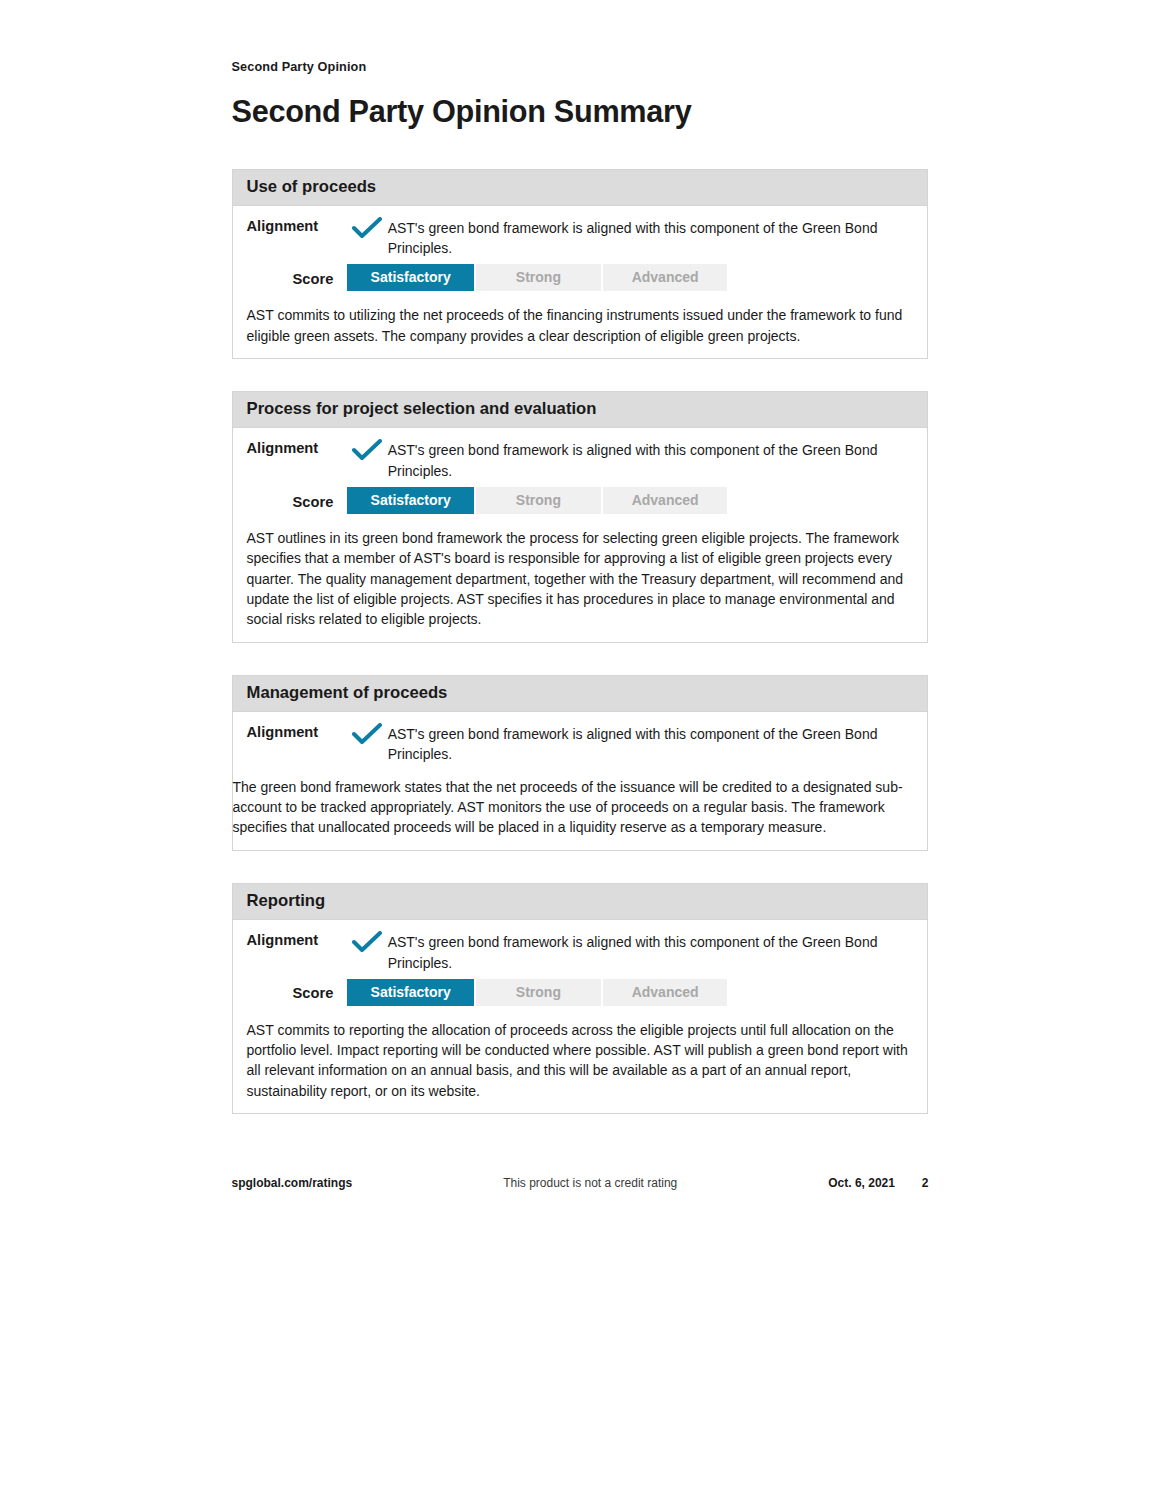Second Party Opinion
Second Party Opinion Summary
Use of proceeds
Alignment
AST's green bond framework is aligned with this component of the Green Bond Principles.
Score
Satisfactory
Strong
Advanced
AST commits to utilizing the net proceeds of the financing instruments issued under the framework to fund eligible green assets. The company provides a clear description of eligible green projects.
Process for project selection and evaluation
Alignment
AST's green bond framework is aligned with this component of the Green Bond Principles.
Score
Satisfactory
Strong
Advanced
AST outlines in its green bond framework the process for selecting green eligible projects. The framework specifies that a member of AST's board is responsible for approving a list of eligible green projects every quarter. The quality management department, together with the Treasury department, will recommend and update the list of eligible projects. AST specifies it has procedures in place to manage environmental and social risks related to eligible projects.
Management of proceeds
Alignment
AST's green bond framework is aligned with this component of the Green Bond Principles.
The green bond framework states that the net proceeds of the issuance will be credited to a designated sub-account to be tracked appropriately. AST monitors the use of proceeds on a regular basis. The framework specifies that unallocated proceeds will be placed in a liquidity reserve as a temporary measure.
Reporting
Alignment
AST's green bond framework is aligned with this component of the Green Bond Principles.
Score
Satisfactory
Strong
Advanced
AST commits to reporting the allocation of proceeds across the eligible projects until full allocation on the portfolio level. Impact reporting will be conducted where possible. AST will publish a green bond report with all relevant information on an annual basis, and this will be available as a part of an annual report, sustainability report, or on its website.
spglobal.com/ratings
This product is not a credit rating
Oct. 6, 20212